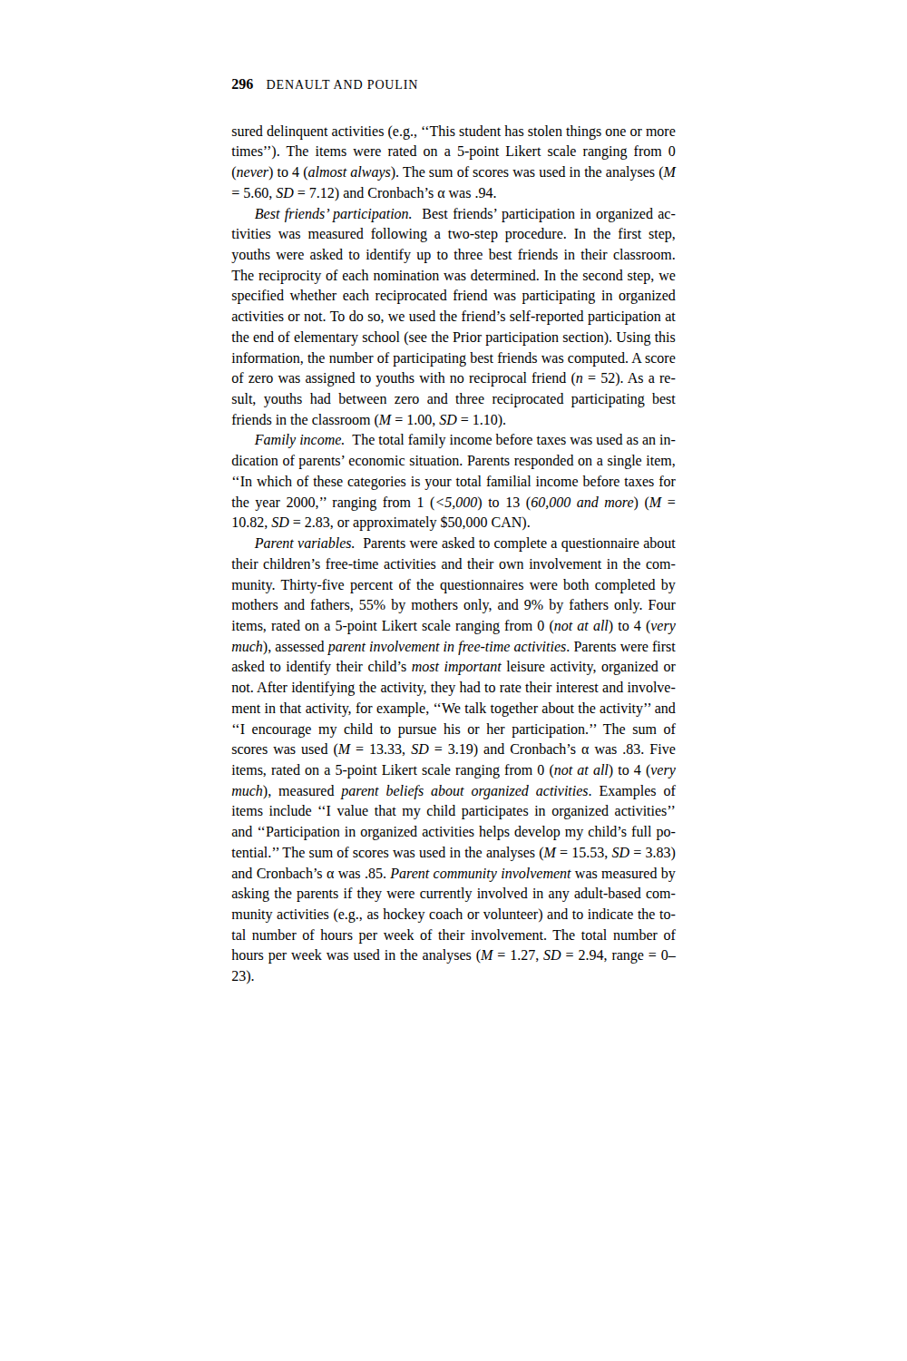296 DENAULT AND POULIN
sured delinquent activities (e.g., ‘‘This student has stolen things one or more times’’). The items were rated on a 5-point Likert scale ranging from 0 (never) to 4 (almost always). The sum of scores was used in the analyses (M = 5.60, SD = 7.12) and Cronbach’s α was .94.
Best friends’ participation. Best friends’ participation in organized activities was measured following a two-step procedure. In the first step, youths were asked to identify up to three best friends in their classroom. The reciprocity of each nomination was determined. In the second step, we specified whether each reciprocated friend was participating in organized activities or not. To do so, we used the friend’s self-reported participation at the end of elementary school (see the Prior participation section). Using this information, the number of participating best friends was computed. A score of zero was assigned to youths with no reciprocal friend (n = 52). As a result, youths had between zero and three reciprocated participating best friends in the classroom (M = 1.00, SD = 1.10).
Family income. The total family income before taxes was used as an indication of parents’ economic situation. Parents responded on a single item, ‘‘In which of these categories is your total familial income before taxes for the year 2000,’’ ranging from 1 (<5,000) to 13 (60,000 and more) (M = 10.82, SD = 2.83, or approximately $50,000 CAN).
Parent variables. Parents were asked to complete a questionnaire about their children’s free-time activities and their own involvement in the community. Thirty-five percent of the questionnaires were both completed by mothers and fathers, 55% by mothers only, and 9% by fathers only. Four items, rated on a 5-point Likert scale ranging from 0 (not at all) to 4 (very much), assessed parent involvement in free-time activities. Parents were first asked to identify their child’s most important leisure activity, organized or not. After identifying the activity, they had to rate their interest and involvement in that activity, for example, ‘‘We talk together about the activity’’ and ‘‘I encourage my child to pursue his or her participation.’’ The sum of scores was used (M = 13.33, SD = 3.19) and Cronbach’s α was .83. Five items, rated on a 5-point Likert scale ranging from 0 (not at all) to 4 (very much), measured parent beliefs about organized activities. Examples of items include ‘‘I value that my child participates in organized activities’’ and ‘‘Participation in organized activities helps develop my child’s full potential.’’ The sum of scores was used in the analyses (M = 15.53, SD = 3.83) and Cronbach’s α was .85. Parent community involvement was measured by asking the parents if they were currently involved in any adult-based community activities (e.g., as hockey coach or volunteer) and to indicate the total number of hours per week of their involvement. The total number of hours per week was used in the analyses (M = 1.27, SD = 2.94, range = 0–23).